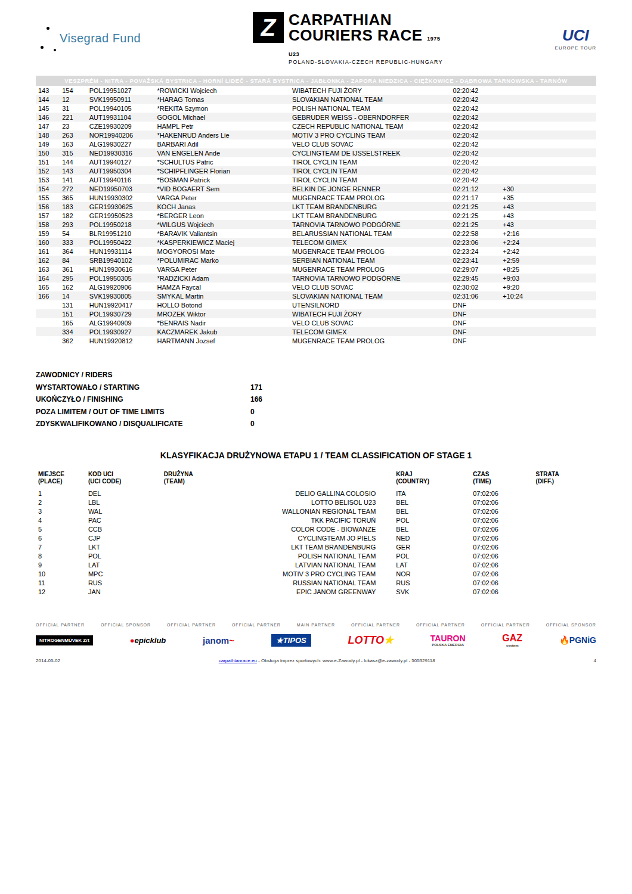Visegrad Fund
Z
CARPATHIAN
COURIERS RACE 1975
U23
POLAND-SLOVAKIA-CZECH REPUBLIC-HUNGARY
UCI
EUROPE TOUR
VESZPRÉM - NITRA - POVAŽSKÁ BYSTRICA - HORNÍ LIDEČ - STARÁ BYSTRICA - JABŁONKA - ZAPORA NIEDZICA - CIĘŻKOWICE - DĄBROWA TARNOWSKA - TARNÓW
| 143 | 154 | POL19951027 | *ROWICKI Wojciech | WIBATECH FUJI ŻORY | 02:20:42 | | | |
| 144 | 12 | SVK19950911 | *HARAG Tomas | SLOVAKIAN NATIONAL TEAM | 02:20:42 | | | |
| 145 | 31 | POL19940105 | *REKITA Szymon | POLISH NATIONAL TEAM | 02:20:42 | | | |
| 146 | 221 | AUT19931104 | GOGOL Michael | GEBRUDER WEISS - OBERNDORFER | 02:20:42 | | | |
| 147 | 23 | CZE19930209 | HAMPL Petr | CZECH REPUBLIC NATIONAL TEAM | 02:20:42 | | | |
| 148 | 263 | NOR19940206 | *HAKENRUD Anders Lie | MOTIV 3 PRO CYCLING TEAM | 02:20:42 | | | |
| 149 | 163 | ALG19930227 | BARBARI Adil | VELO CLUB SOVAC | 02:20:42 | | | |
| 150 | 315 | NED19930316 | VAN ENGELEN Ande | CYCLINGTEAM DE IJSSELSTREEK | 02:20:42 | | | |
| 151 | 144 | AUT19940127 | *SCHULTUS Patric | TIROL CYCLIN TEAM | 02:20:42 | | | |
| 152 | 143 | AUT19950304 | *SCHIPFLINGER Florian | TIROL CYCLIN TEAM | 02:20:42 | | | |
| 153 | 141 | AUT19940116 | *BOSMAN Patrick | TIROL CYCLIN TEAM | 02:20:42 | | | |
| 154 | 272 | NED19950703 | *VID BOGAERT Sem | BELKIN DE JONGE RENNER | 02:21:12 | +30 | | |
| 155 | 365 | HUN19930302 | VARGA Peter | MUGENRACE TEAM PROLOG | 02:21:17 | +35 | | |
| 156 | 183 | GER19930625 | KOCH Janas | LKT TEAM BRANDENBURG | 02:21:25 | +43 | | |
| 157 | 182 | GER19950523 | *BERGER Leon | LKT TEAM BRANDENBURG | 02:21:25 | +43 | | |
| 158 | 293 | POL19950218 | *WILGUS Wojciech | TARNOVIA TARNOWO PODGÓRNE | 02:21:25 | +43 | | |
| 159 | 54 | BLR19951210 | *BARAVIK Valiantsin | BELARUSSIAN NATIONAL TEAM | 02:22:58 | +2:16 | | |
| 160 | 333 | POL19950422 | *KASPERKIEWICZ Maciej | TELECOM GIMEX | 02:23:06 | +2:24 | | |
| 161 | 364 | HUN19931114 | MOGYOROSI Mate | MUGENRACE TEAM PROLOG | 02:23:24 | +2:42 | | |
| 162 | 84 | SRB19940102 | *POLUMIRAC Marko | SERBIAN NATIONAL TEAM | 02:23:41 | +2:59 | | |
| 163 | 361 | HUN19930616 | VARGA Peter | MUGENRACE TEAM PROLOG | 02:29:07 | +8:25 | | |
| 164 | 295 | POL19950305 | *RADZICKI Adam | TARNOVIA TARNOWO PODGÓRNE | 02:29:45 | +9:03 | | |
| 165 | 162 | ALG19920906 | HAMZA Faycal | VELO CLUB SOVAC | 02:30:02 | +9:20 | | |
| 166 | 14 | SVK19930805 | SMYKAL Martin | SLOVAKIAN NATIONAL TEAM | 02:31:06 | +10:24 | | |
| | 131 | HUN19920417 | HOLLO Botond | UTENSILNORD | DNF | | | |
| | 151 | POL19930729 | MROZEK Wiktor | WIBATECH FUJI ŻORY | DNF | | | |
| | 165 | ALG19940909 | *BENRAIS Nadir | VELO CLUB SOVAC | DNF | | | |
| | 334 | POL19930927 | KACZMAREK Jakub | TELECOM GIMEX | DNF | | | |
| | 362 | HUN19920812 | HARTMANN Jozsef | MUGENRACE TEAM PROLOG | DNF | | | |
ZAWODNICY / RIDERS
WYSTARTOWAŁO / STARTING 171
UKOŃCZYŁO / FINISHING 166
POZA LIMITEM / OUT OF TIME LIMITS 0
ZDYSKWALIFIKOWANO / DISQUALIFICATE 0
KLASYFIKACJA DRUŻYNOWA ETAPU 1 / TEAM CLASSIFICATION OF STAGE 1
| MIEJSCE (PLACE) | KOD UCI (UCI CODE) | DRUŻYNA (TEAM) | KRAJ (COUNTRY) | CZAS (TIME) | STRATA (DIFF.) |
| --- | --- | --- | --- | --- | --- |
| 1 | DEL | DELIO GALLINA COLOSIO | ITA | 07:02:06 | |
| 2 | LBL | LOTTO BELISOL U23 | BEL | 07:02:06 | |
| 3 | WAL | WALLONIAN REGIONAL TEAM | BEL | 07:02:06 | |
| 4 | PAC | TKK PACIFIC TORUŃ | POL | 07:02:06 | |
| 5 | CCB | COLOR CODE - BIOWANZE | BEL | 07:02:06 | |
| 6 | CJP | CYCLINGTEAM JO PIELS | NED | 07:02:06 | |
| 7 | LKT | LKT TEAM BRANDENBURG | GER | 07:02:06 | |
| 8 | POL | POLISH NATIONAL TEAM | POL | 07:02:06 | |
| 9 | LAT | LATVIAN NATIONAL TEAM | LAT | 07:02:06 | |
| 10 | MPC | MOTIV 3 PRO CYCLING TEAM | NOR | 07:02:06 | |
| 11 | RUS | RUSSIAN NATIONAL TEAM | RUS | 07:02:06 | |
| 12 | JAN | EPIC JANOM GREENWAY | SVK | 07:02:06 | |
OFFICIAL PARTNER OFFICIAL SPONSOR OFFICIAL PARTNER OFFICIAL PARTNER MAIN PARTNER OFFICIAL PARTNER OFFICIAL PARTNER OFFICIAL PARTNER OFFICIAL SPONSOR
NITROGENMŰVEK Zrt
●epicklub
janom~
★TIPOS
LOTTO★
TAURONPOLSKA ENERGIA
GAZsystem
🔥PGNiG
2014-05-02 carpathianrace.eu - Obsługa imprez sportowych: www.e-Zawody.pl - lukasz@e-zawody.pl - 505329118 4